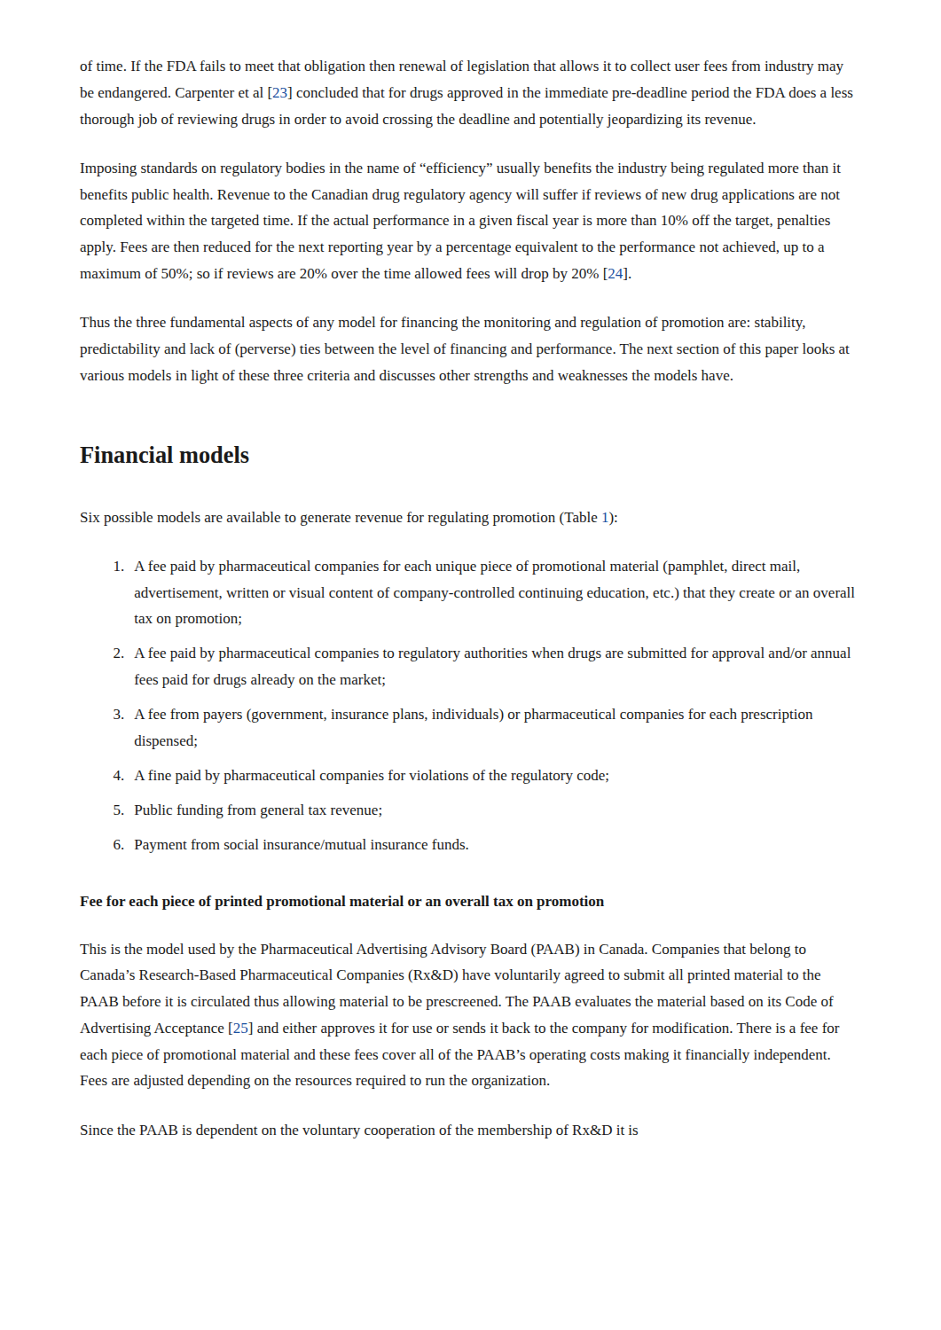of time. If the FDA fails to meet that obligation then renewal of legislation that allows it to collect user fees from industry may be endangered. Carpenter et al [23] concluded that for drugs approved in the immediate pre-deadline period the FDA does a less thorough job of reviewing drugs in order to avoid crossing the deadline and potentially jeopardizing its revenue.
Imposing standards on regulatory bodies in the name of “efficiency” usually benefits the industry being regulated more than it benefits public health. Revenue to the Canadian drug regulatory agency will suffer if reviews of new drug applications are not completed within the targeted time. If the actual performance in a given fiscal year is more than 10% off the target, penalties apply. Fees are then reduced for the next reporting year by a percentage equivalent to the performance not achieved, up to a maximum of 50%; so if reviews are 20% over the time allowed fees will drop by 20% [24].
Thus the three fundamental aspects of any model for financing the monitoring and regulation of promotion are: stability, predictability and lack of (perverse) ties between the level of financing and performance. The next section of this paper looks at various models in light of these three criteria and discusses other strengths and weaknesses the models have.
Financial models
Six possible models are available to generate revenue for regulating promotion (Table 1):
A fee paid by pharmaceutical companies for each unique piece of promotional material (pamphlet, direct mail, advertisement, written or visual content of company-controlled continuing education, etc.) that they create or an overall tax on promotion;
A fee paid by pharmaceutical companies to regulatory authorities when drugs are submitted for approval and/or annual fees paid for drugs already on the market;
A fee from payers (government, insurance plans, individuals) or pharmaceutical companies for each prescription dispensed;
A fine paid by pharmaceutical companies for violations of the regulatory code;
Public funding from general tax revenue;
Payment from social insurance/mutual insurance funds.
Fee for each piece of printed promotional material or an overall tax on promotion
This is the model used by the Pharmaceutical Advertising Advisory Board (PAAB) in Canada. Companies that belong to Canada’s Research-Based Pharmaceutical Companies (Rx&D) have voluntarily agreed to submit all printed material to the PAAB before it is circulated thus allowing material to be prescreened. The PAAB evaluates the material based on its Code of Advertising Acceptance [25] and either approves it for use or sends it back to the company for modification. There is a fee for each piece of promotional material and these fees cover all of the PAAB’s operating costs making it financially independent. Fees are adjusted depending on the resources required to run the organization.
Since the PAAB is dependent on the voluntary cooperation of the membership of Rx&D it is